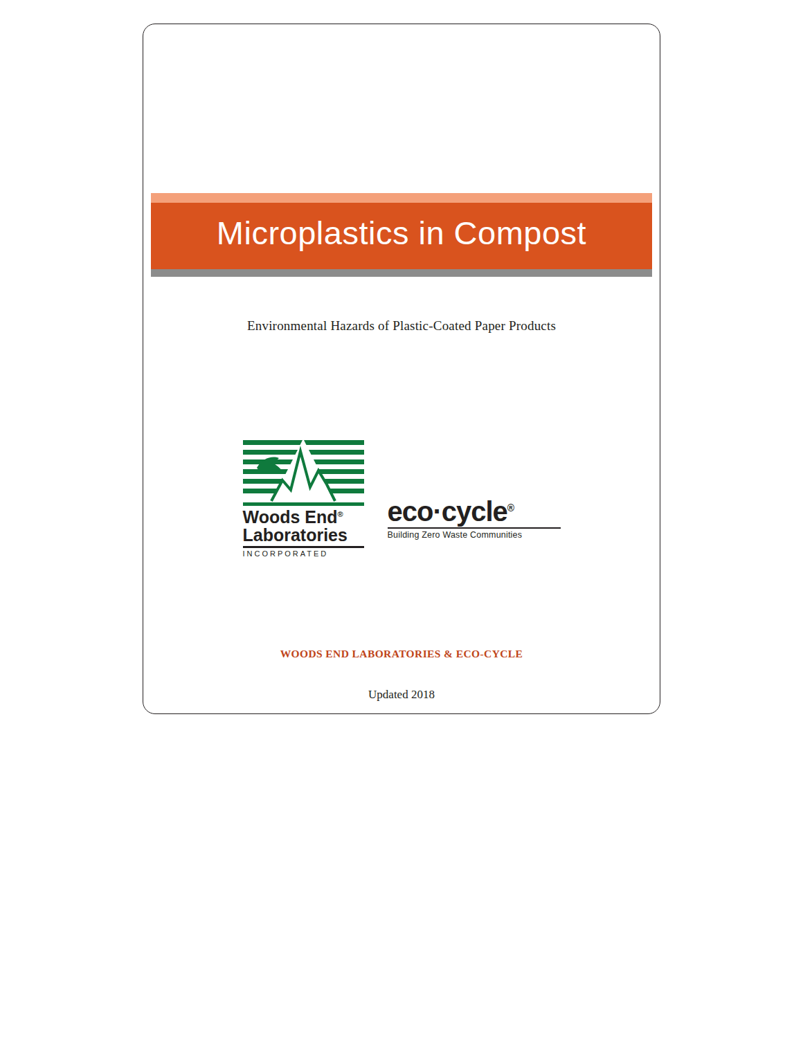Microplastics in Compost
Environmental Hazards of Plastic-Coated Paper Products
Woods End®
Laboratories
INCORPORATED
eco·cycle®
Building Zero Waste Communities
WOODS END LABORATORIES & ECO-CYCLE
Updated 2018